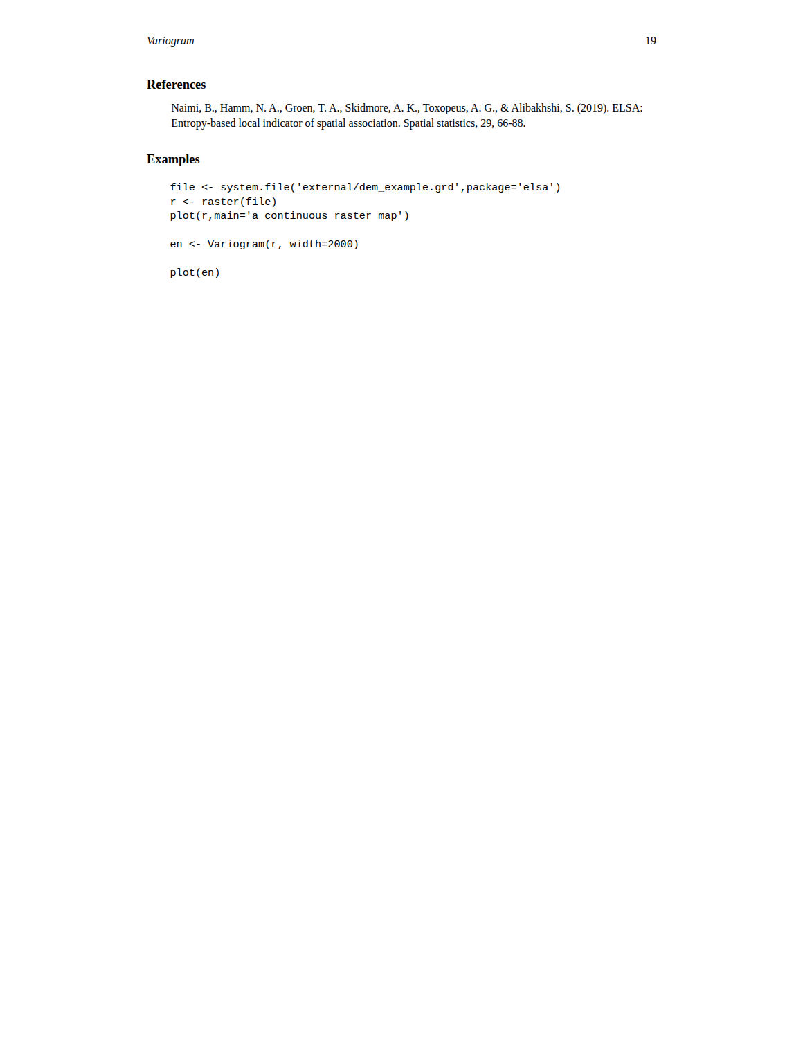Variogram 19
References
Naimi, B., Hamm, N. A., Groen, T. A., Skidmore, A. K., Toxopeus, A. G., & Alibakhshi, S. (2019). ELSA: Entropy-based local indicator of spatial association. Spatial statistics, 29, 66-88.
Examples
file <- system.file('external/dem_example.grd',package='elsa')
r <- raster(file)
plot(r,main='a continuous raster map')

en <- Variogram(r, width=2000)

plot(en)